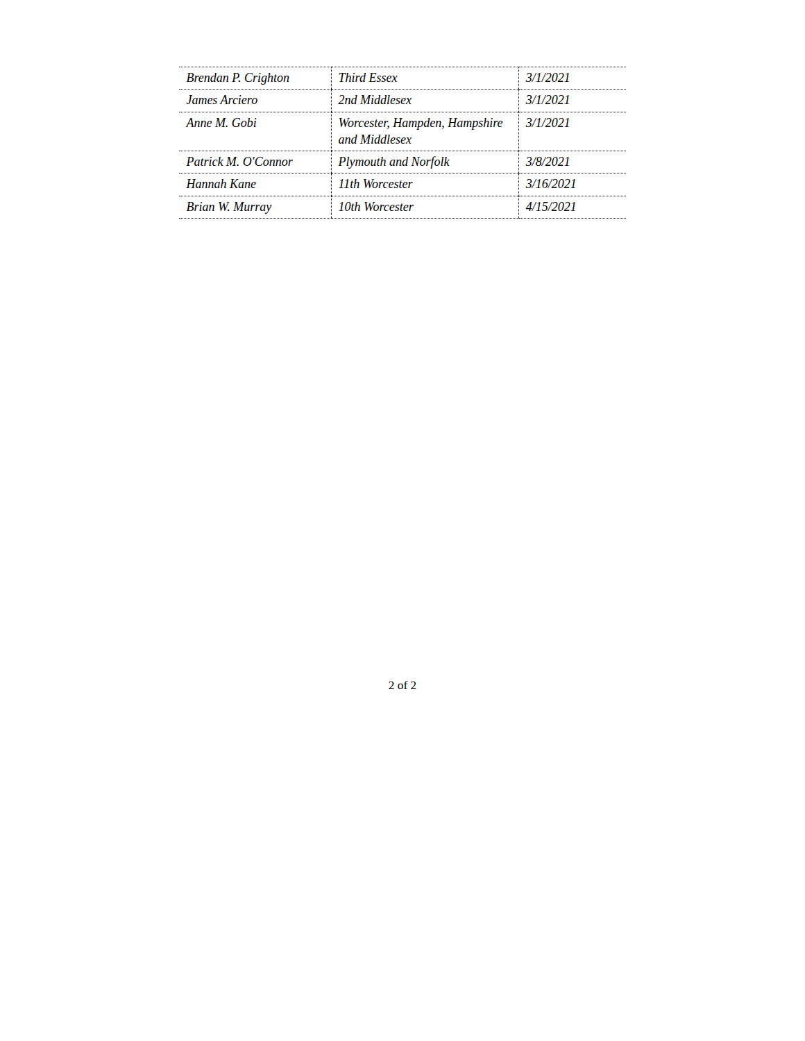| Brendan P. Crighton | Third Essex | 3/1/2021 |
| James Arciero | 2nd Middlesex | 3/1/2021 |
| Anne M. Gobi | Worcester, Hampden, Hampshire and Middlesex | 3/1/2021 |
| Patrick M. O'Connor | Plymouth and Norfolk | 3/8/2021 |
| Hannah Kane | 11th Worcester | 3/16/2021 |
| Brian W. Murray | 10th Worcester | 4/15/2021 |
2 of 2